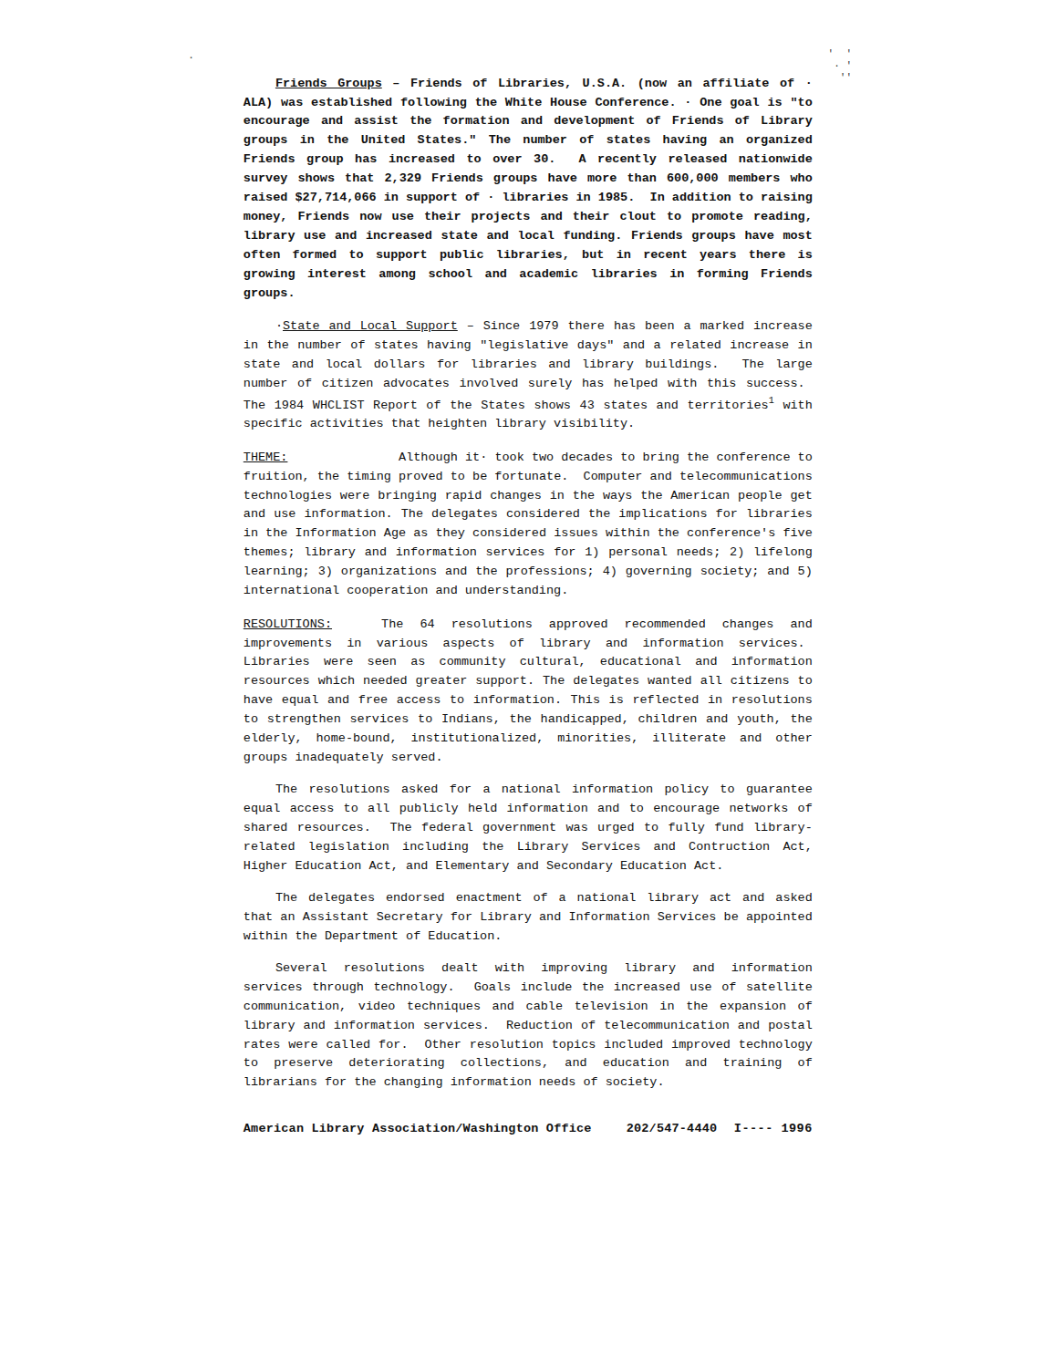.
' '
· '
''
Friends Groups – Friends of Libraries, U.S.A. (now an affiliate of · ALA) was established following the White House Conference. · One goal is "to encourage and assist the formation and development of Friends of Library groups in the United States." The number of states having an organized Friends group has increased to over 30. A recently released nationwide survey shows that 2,329 Friends groups have more than 600,000 members who raised $27,714,066 in support of · libraries in 1985. In addition to raising money, Friends now use their projects and their clout to promote reading, library use and increased state and local funding. Friends groups have most often formed to support public libraries, but in recent years there is growing interest among school and academic libraries in forming Friends groups.
·State and Local Support – Since 1979 there has been a marked increase in the number of states having "legislative days" and a related increase in state and local dollars for libraries and library buildings. The large number of citizen advocates involved surely has helped with this success. The 1984 WHCLIST Report of the States shows 43 states and territories1 with specific activities that heighten library visibility.
THEME: Although it· took two decades to bring the conference to fruition, the timing proved to be fortunate. Computer and telecommunications technologies were bringing rapid changes in the ways the American people get and use information. The delegates considered the implications for libraries in the Information Age as they considered issues within the conference's five themes; library and information services for 1) personal needs; 2) lifelong learning; 3) organizations and the professions; 4) governing society; and 5) international cooperation and understanding.
RESOLUTIONS: The 64 resolutions approved recommended changes and improvements in various aspects of library and information services. Libraries were seen as community cultural, educational and information resources which needed greater support. The delegates wanted all citizens to have equal and free access to information. This is reflected in resolutions to strengthen services to Indians, the handicapped, children and youth, the elderly, home-bound, institutionalized, minorities, illiterate and other groups inadequately served.
The resolutions asked for a national information policy to guarantee equal access to all publicly held information and to encourage networks of shared resources. The federal government was urged to fully fund library-related legislation including the Library Services and Contruction Act, Higher Education Act, and Elementary and Secondary Education Act.
The delegates endorsed enactment of a national library act and asked that an Assistant Secretary for Library and Information Services be appointed within the Department of Education.
Several resolutions dealt with improving library and information services through technology. Goals include the increased use of satellite communication, video techniques and cable television in the expansion of library and information services. Reduction of telecommunication and postal rates were called for. Other resolution topics included improved technology to preserve deteriorating collections, and education and training of librarians for the changing information needs of society.
American Library Association/Washington Office 202/547-4440 I---- 1996